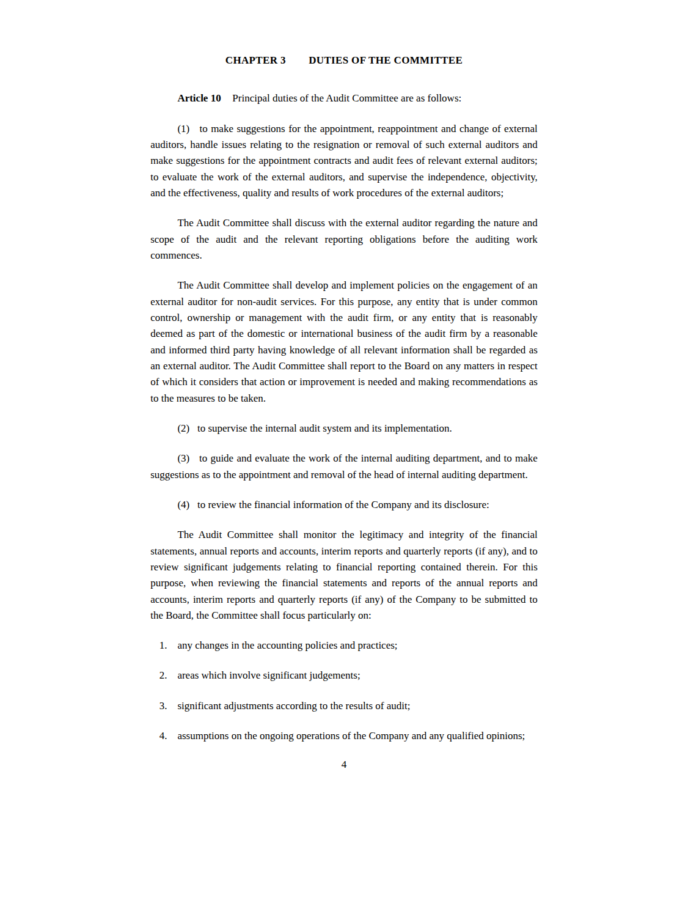CHAPTER 3 DUTIES OF THE COMMITTEE
Article 10 Principal duties of the Audit Committee are as follows:
(1) to make suggestions for the appointment, reappointment and change of external auditors, handle issues relating to the resignation or removal of such external auditors and make suggestions for the appointment contracts and audit fees of relevant external auditors; to evaluate the work of the external auditors, and supervise the independence, objectivity, and the effectiveness, quality and results of work procedures of the external auditors;
The Audit Committee shall discuss with the external auditor regarding the nature and scope of the audit and the relevant reporting obligations before the auditing work commences.
The Audit Committee shall develop and implement policies on the engagement of an external auditor for non-audit services. For this purpose, any entity that is under common control, ownership or management with the audit firm, or any entity that is reasonably deemed as part of the domestic or international business of the audit firm by a reasonable and informed third party having knowledge of all relevant information shall be regarded as an external auditor. The Audit Committee shall report to the Board on any matters in respect of which it considers that action or improvement is needed and making recommendations as to the measures to be taken.
(2) to supervise the internal audit system and its implementation.
(3) to guide and evaluate the work of the internal auditing department, and to make suggestions as to the appointment and removal of the head of internal auditing department.
(4) to review the financial information of the Company and its disclosure:
The Audit Committee shall monitor the legitimacy and integrity of the financial statements, annual reports and accounts, interim reports and quarterly reports (if any), and to review significant judgements relating to financial reporting contained therein. For this purpose, when reviewing the financial statements and reports of the annual reports and accounts, interim reports and quarterly reports (if any) of the Company to be submitted to the Board, the Committee shall focus particularly on:
1. any changes in the accounting policies and practices;
2. areas which involve significant judgements;
3. significant adjustments according to the results of audit;
4. assumptions on the ongoing operations of the Company and any qualified opinions;
4